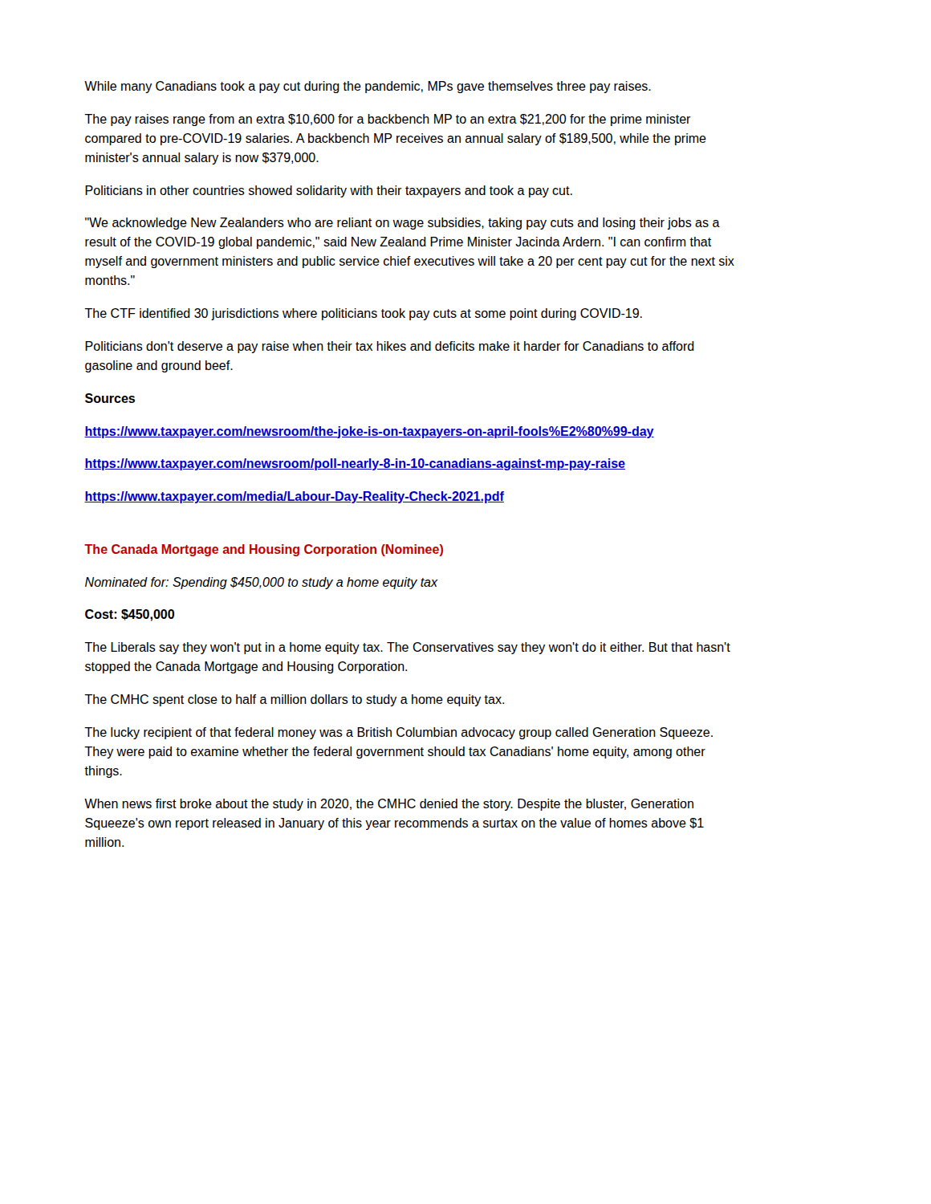While many Canadians took a pay cut during the pandemic, MPs gave themselves three pay raises.
The pay raises range from an extra $10,600 for a backbench MP to an extra $21,200 for the prime minister compared to pre-COVID-19 salaries. A backbench MP receives an annual salary of $189,500, while the prime minister's annual salary is now $379,000.
Politicians in other countries showed solidarity with their taxpayers and took a pay cut.
"We acknowledge New Zealanders who are reliant on wage subsidies, taking pay cuts and losing their jobs as a result of the COVID-19 global pandemic," said New Zealand Prime Minister Jacinda Ardern. "I can confirm that myself and government ministers and public service chief executives will take a 20 per cent pay cut for the next six months."
The CTF identified 30 jurisdictions where politicians took pay cuts at some point during COVID-19.
Politicians don't deserve a pay raise when their tax hikes and deficits make it harder for Canadians to afford gasoline and ground beef.
Sources
https://www.taxpayer.com/newsroom/the-joke-is-on-taxpayers-on-april-fools%E2%80%99-day
https://www.taxpayer.com/newsroom/poll-nearly-8-in-10-canadians-against-mp-pay-raise
https://www.taxpayer.com/media/Labour-Day-Reality-Check-2021.pdf
The Canada Mortgage and Housing Corporation (Nominee)
Nominated for: Spending $450,000 to study a home equity tax
Cost: $450,000
The Liberals say they won't put in a home equity tax. The Conservatives say they won't do it either. But that hasn't stopped the Canada Mortgage and Housing Corporation.
The CMHC spent close to half a million dollars to study a home equity tax.
The lucky recipient of that federal money was a British Columbian advocacy group called Generation Squeeze. They were paid to examine whether the federal government should tax Canadians' home equity, among other things.
When news first broke about the study in 2020, the CMHC denied the story. Despite the bluster, Generation Squeeze's own report released in January of this year recommends a surtax on the value of homes above $1 million.